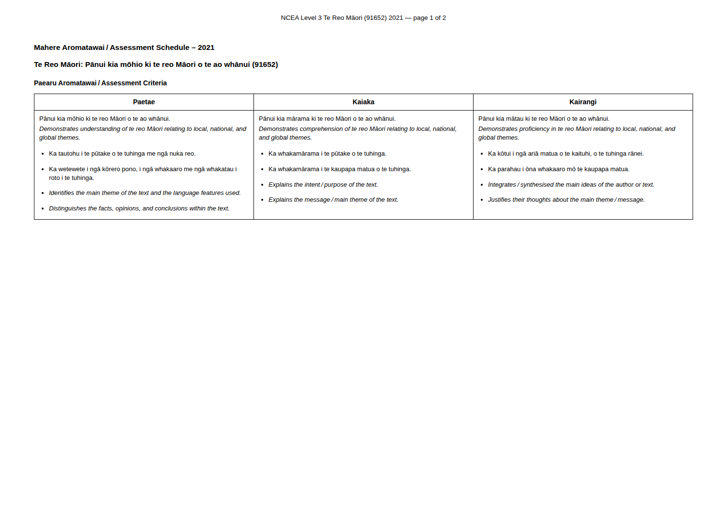NCEA Level 3 Te Reo Māori (91652) 2021 — page 1 of 2
Mahere Aromatawai / Assessment Schedule – 2021
Te Reo Māori: Pānui kia mōhio ki te reo Māori o te ao whānui (91652)
Paearu Aromatawai / Assessment Criteria
| Paetae | Kaiaka | Kairangi |
| --- | --- | --- |
| Pānui kia mōhio ki te reo Māori o te ao whānui. Demonstrates understanding of te reo Māori relating to local, national, and global themes. Ka tautohu i te pūtake o te tuhinga me ngā nuka reo. Ka wetewete i ngā kōrero pono, i ngā whakaaro me ngā whakatau i roto i te tuhinga. Identifies the main theme of the text and the language features used. Distinguishes the facts, opinions, and conclusions within the text. | Pānui kia mārama ki te reo Māori o te ao whānui. Demonstrates comprehension of te reo Māori relating to local, national, and global themes. Ka whakamārama i te pūtake o te tuhinga. Ka whakamārama i te kaupapa matua o te tuhinga. Explains the intent / purpose of the text. Explains the message / main theme of the text. | Pānui kia mātau ki te reo Māori o te ao whānui. Demonstrates proficiency in te reo Māori relating to local, national, and global themes. Ka kōtui i ngā ariā matua o te kaituhi, o te tuhinga rānei. Ka parahau i ōna whakaaro mō te kaupapa matua. Integrates / synthesised the main ideas of the author or text. Justifies their thoughts about the main theme / message. |